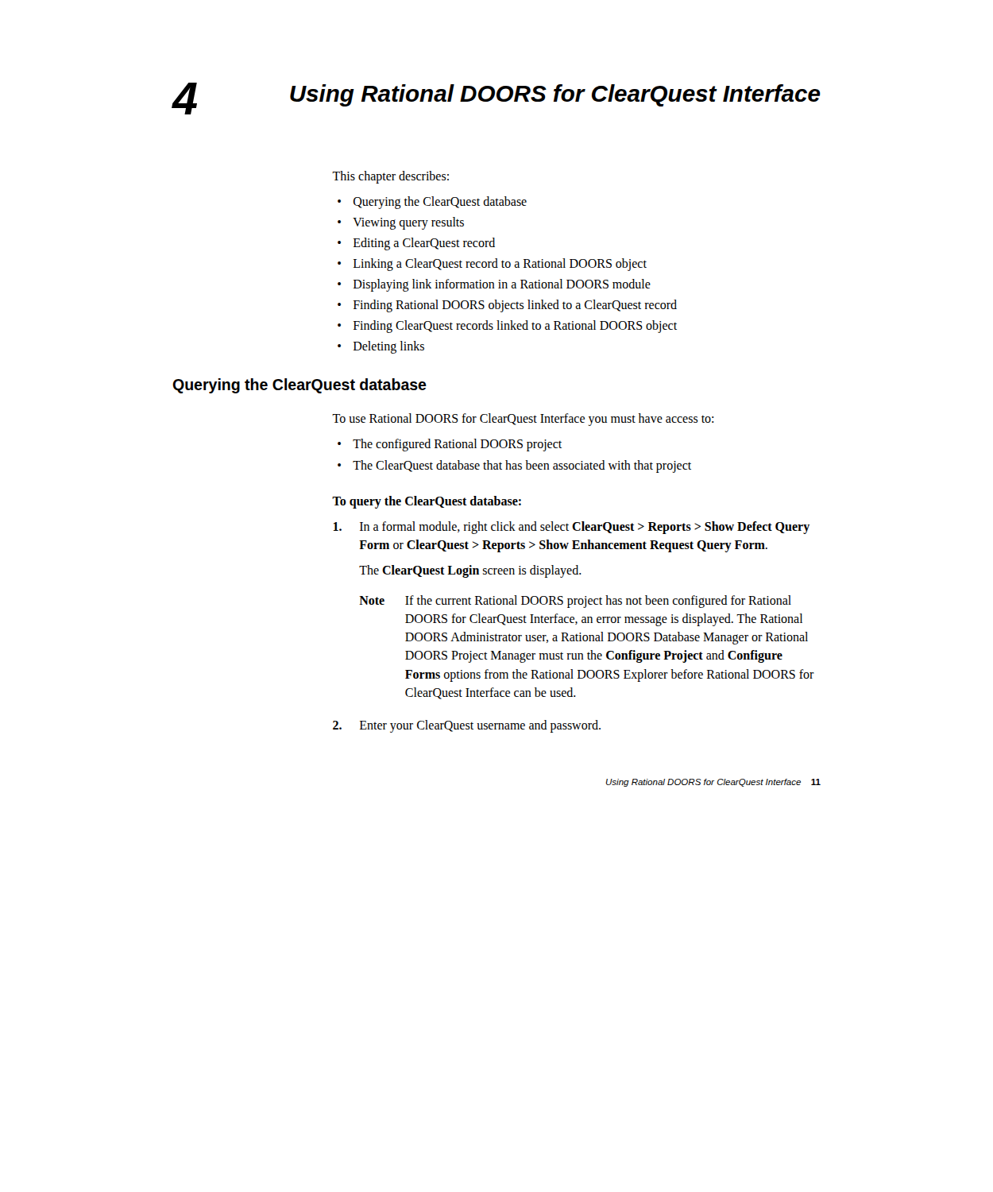4
Using Rational DOORS for ClearQuest Interface
This chapter describes:
Querying the ClearQuest database
Viewing query results
Editing a ClearQuest record
Linking a ClearQuest record to a Rational DOORS object
Displaying link information in a Rational DOORS module
Finding Rational DOORS objects linked to a ClearQuest record
Finding ClearQuest records linked to a Rational DOORS object
Deleting links
Querying the ClearQuest database
To use Rational DOORS for ClearQuest Interface you must have access to:
The configured Rational DOORS project
The ClearQuest database that has been associated with that project
To query the ClearQuest database:
In a formal module, right click and select ClearQuest > Reports > Show Defect Query Form or ClearQuest > Reports > Show Enhancement Request Query Form.
The ClearQuest Login screen is displayed.
Note If the current Rational DOORS project has not been configured for Rational DOORS for ClearQuest Interface, an error message is displayed. The Rational DOORS Administrator user, a Rational DOORS Database Manager or Rational DOORS Project Manager must run the Configure Project and Configure Forms options from the Rational DOORS Explorer before Rational DOORS for ClearQuest Interface can be used.
Enter your ClearQuest username and password.
Using Rational DOORS for ClearQuest Interface 11